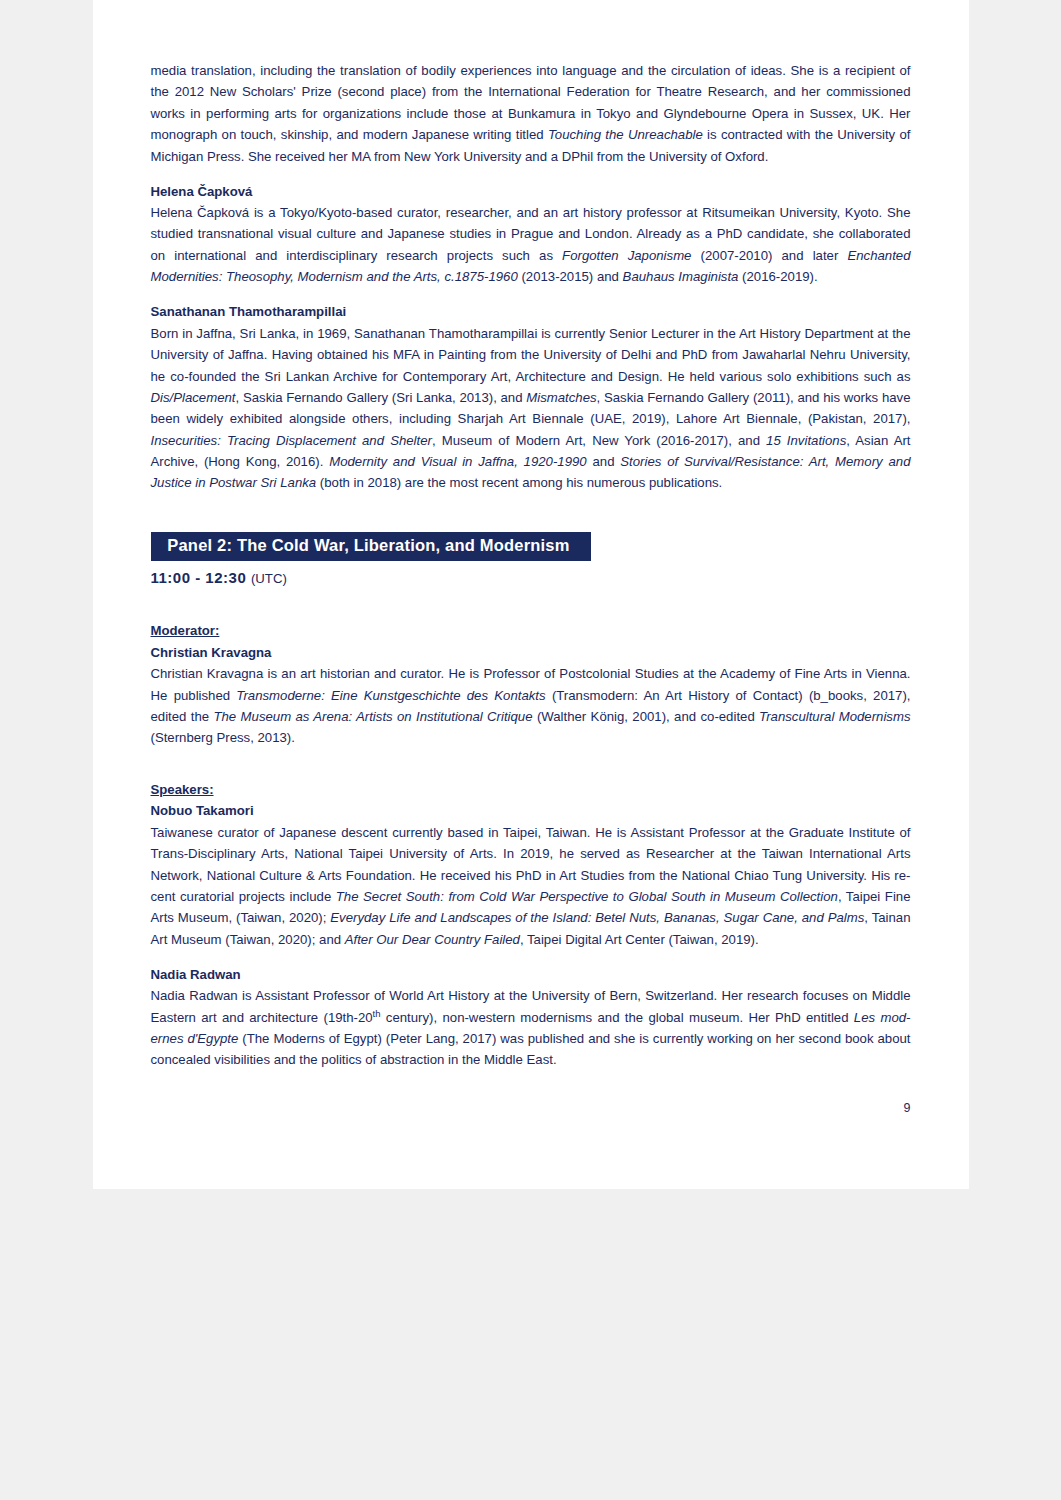media translation, including the translation of bodily experiences into language and the circulation of ideas. She is a recipient of the 2012 New Scholars' Prize (second place) from the International Federation for Theatre Research, and her commissioned works in performing arts for organizations include those at Bunkamura in Tokyo and Glyndebourne Opera in Sussex, UK. Her monograph on touch, skinship, and modern Japanese writing titled Touching the Unreachable is contracted with the University of Michigan Press. She received her MA from New York University and a DPhil from the University of Oxford.
Helena Čapková
Helena Čapková is a Tokyo/Kyoto-based curator, researcher, and an art history professor at Ritsumeikan University, Kyoto. She studied transnational visual culture and Japanese studies in Prague and London. Already as a PhD candidate, she collaborated on international and interdisciplinary research projects such as Forgotten Japonisme (2007-2010) and later Enchanted Modernities: Theosophy, Modernism and the Arts, c.1875-1960 (2013-2015) and Bauhaus Imaginista (2016-2019).
Sanathanan Thamotharampillai
Born in Jaffna, Sri Lanka, in 1969, Sanathanan Thamotharampillai is currently Senior Lecturer in the Art History Department at the University of Jaffna. Having obtained his MFA in Painting from the University of Delhi and PhD from Jawaharlal Nehru University, he co-founded the Sri Lankan Archive for Contemporary Art, Architecture and Design. He held various solo exhibitions such as Dis/Placement, Saskia Fernando Gallery (Sri Lanka, 2013), and Mismatches, Saskia Fernando Gallery (2011), and his works have been widely exhibited alongside others, including Sharjah Art Biennale (UAE, 2019), Lahore Art Biennale, (Pakistan, 2017), Insecurities: Tracing Displacement and Shelter, Museum of Modern Art, New York (2016-2017), and 15 Invitations, Asian Art Archive, (Hong Kong, 2016). Modernity and Visual in Jaffna, 1920-1990 and Stories of Survival/Resistance: Art, Memory and Justice in Postwar Sri Lanka (both in 2018) are the most recent among his numerous publications.
Panel 2: The Cold War, Liberation, and Modernism
11:00 - 12:30 (UTC)
Moderator:
Christian Kravagna
Christian Kravagna is an art historian and curator. He is Professor of Postcolonial Studies at the Academy of Fine Arts in Vienna. He published Transmoderne: Eine Kunstgeschichte des Kontakts (Transmodern: An Art History of Contact) (b_books, 2017), edited the The Museum as Arena: Artists on Institutional Critique (Walther König, 2001), and co-edited Transcultural Modernisms (Sternberg Press, 2013).
Speakers:
Nobuo Takamori
Taiwanese curator of Japanese descent currently based in Taipei, Taiwan. He is Assistant Professor at the Graduate Institute of Trans-Disciplinary Arts, National Taipei University of Arts. In 2019, he served as Researcher at the Taiwan International Arts Network, National Culture & Arts Foundation. He received his PhD in Art Studies from the National Chiao Tung University. His recent curatorial projects include The Secret South: from Cold War Perspective to Global South in Museum Collection, Taipei Fine Arts Museum, (Taiwan, 2020); Everyday Life and Landscapes of the Island: Betel Nuts, Bananas, Sugar Cane, and Palms, Tainan Art Museum (Taiwan, 2020); and After Our Dear Country Failed, Taipei Digital Art Center (Taiwan, 2019).
Nadia Radwan
Nadia Radwan is Assistant Professor of World Art History at the University of Bern, Switzerland. Her research focuses on Middle Eastern art and architecture (19th-20th century), non-western modernisms and the global museum. Her PhD entitled Les modernes d'Egypte (The Moderns of Egypt) (Peter Lang, 2017) was published and she is currently working on her second book about concealed visibilities and the politics of abstraction in the Middle East.
9